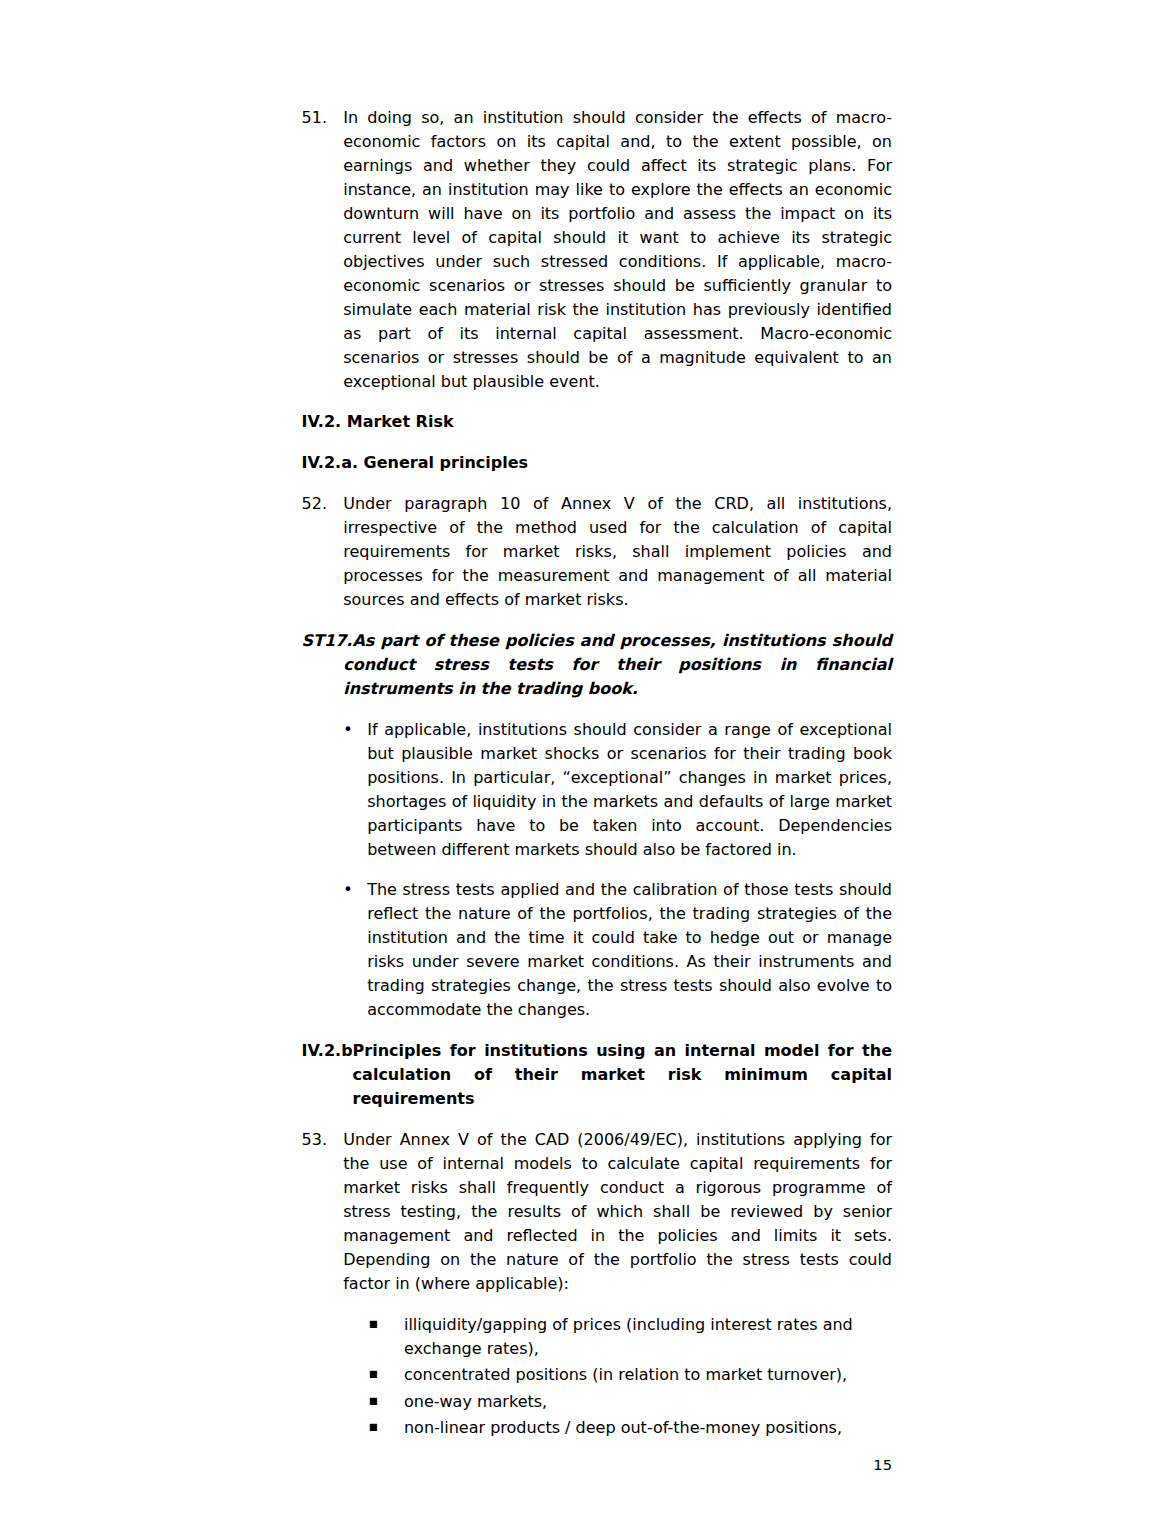51.
In doing so, an institution should consider the effects of macro-economic factors on its capital and, to the extent possible, on earnings and whether they could affect its strategic plans. For instance, an institution may like to explore the effects an economic downturn will have on its portfolio and assess the impact on its current level of capital should it want to achieve its strategic objectives under such stressed conditions. If applicable, macro-economic scenarios or stresses should be sufficiently granular to simulate each material risk the institution has previously identified as part of its internal capital assessment. Macro-economic scenarios or stresses should be of a magnitude equivalent to an exceptional but plausible event.
IV.2. Market Risk
IV.2.a. General principles
52.
Under paragraph 10 of Annex V of the CRD, all institutions, irrespective of the method used for the calculation of capital requirements for market risks, shall implement policies and processes for the measurement and management of all material sources and effects of market risks.
ST17.As part of these policies and processes, institutions should conduct stress tests for their positions in financial instruments in the trading book.
If applicable, institutions should consider a range of exceptional but plausible market shocks or scenarios for their trading book positions. In particular, “exceptional” changes in market prices, shortages of liquidity in the markets and defaults of large market participants have to be taken into account. Dependencies between different markets should also be factored in.
The stress tests applied and the calibration of those tests should reflect the nature of the portfolios, the trading strategies of the institution and the time it could take to hedge out or manage risks under severe market conditions. As their instruments and trading strategies change, the stress tests should also evolve to accommodate the changes.
IV.2.b
Principles for institutions using an internal model for the calculation of their market risk minimum capital requirements
53.
Under Annex V of the CAD (2006/49/EC), institutions applying for the use of internal models to calculate capital requirements for market risks shall frequently conduct a rigorous programme of stress testing, the results of which shall be reviewed by senior management and reflected in the policies and limits it sets. Depending on the nature of the portfolio the stress tests could factor in (where applicable):
illiquidity/gapping of prices (including interest rates and exchange rates),
concentrated positions (in relation to market turnover),
one-way markets,
non-linear products / deep out-of-the-money positions,
15